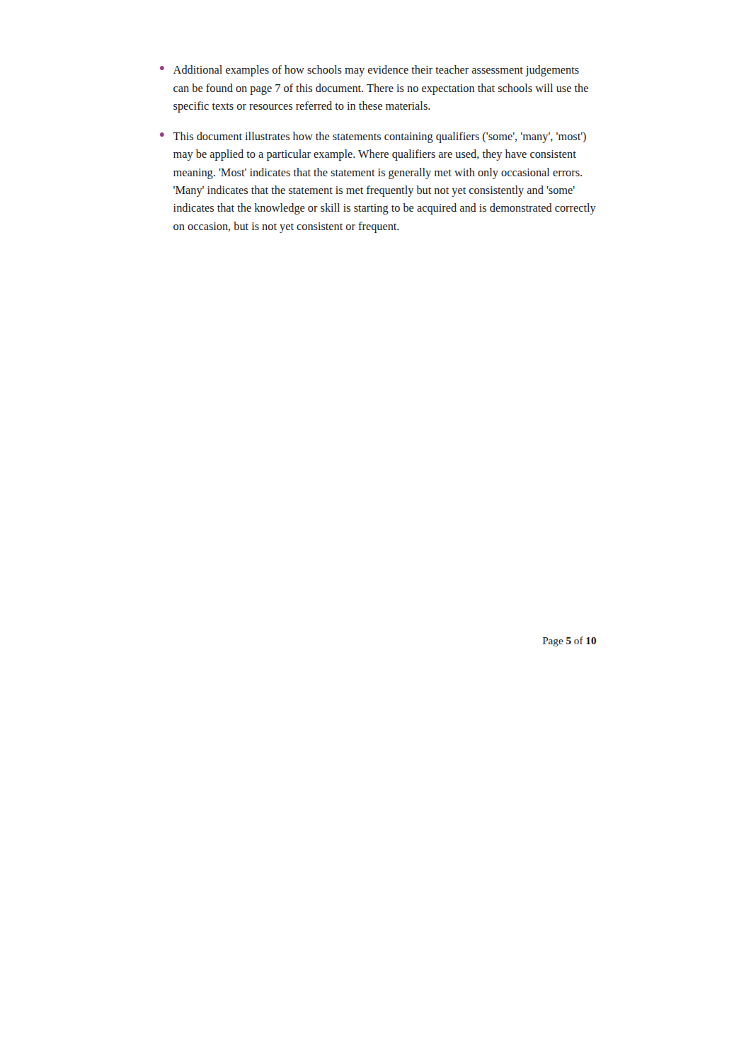Additional examples of how schools may evidence their teacher assessment judgements can be found on page 7 of this document. There is no expectation that schools will use the specific texts or resources referred to in these materials.
This document illustrates how the statements containing qualifiers ('some', 'many', 'most') may be applied to a particular example. Where qualifiers are used, they have consistent meaning. 'Most' indicates that the statement is generally met with only occasional errors. 'Many' indicates that the statement is met frequently but not yet consistently and 'some' indicates that the knowledge or skill is starting to be acquired and is demonstrated correctly on occasion, but is not yet consistent or frequent.
Page 5 of 10